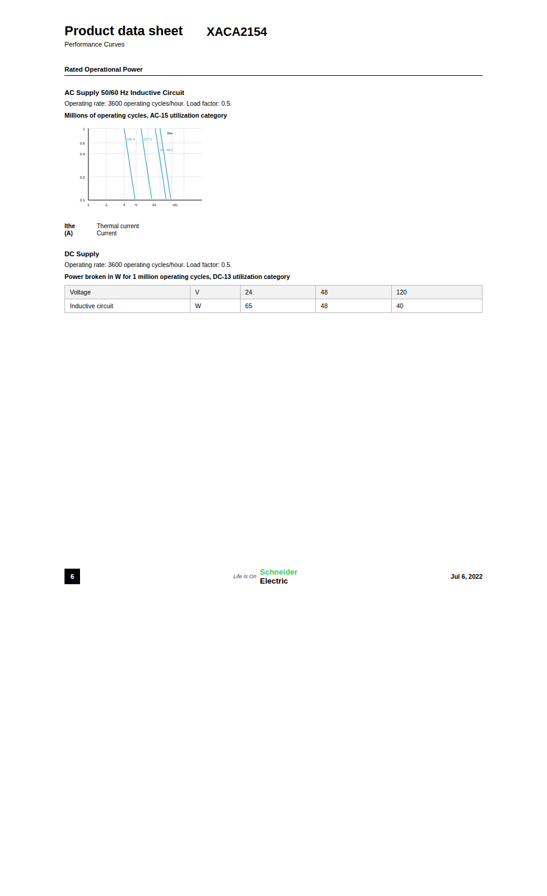Product data sheet
Performance Curves
XACA2154
Rated Operational Power
AC Supply 50/60 Hz Inductive Circuit
Operating rate: 3600 operating cycles/hour. Load factor: 0.5.
Millions of operating cycles, AC-15 utilization category
1 0,6 0,4 0,2 0,1 1 2 4 6 10 (A) 230 V 127 V 24...48 V Ithe
| Ithe | Thermal current |
| (A) | Current |
DC Supply
Operating rate: 3600 operating cycles/hour. Load factor: 0.5.
Power broken in W for 1 million operating cycles, DC-13 utilization category
| Voltage | V | 24 | 48 | 120 |
| Inductive circuit | W | 65 | 48 | 40 |
6
Life Is On Schneider
Electric
Jul 6, 2022